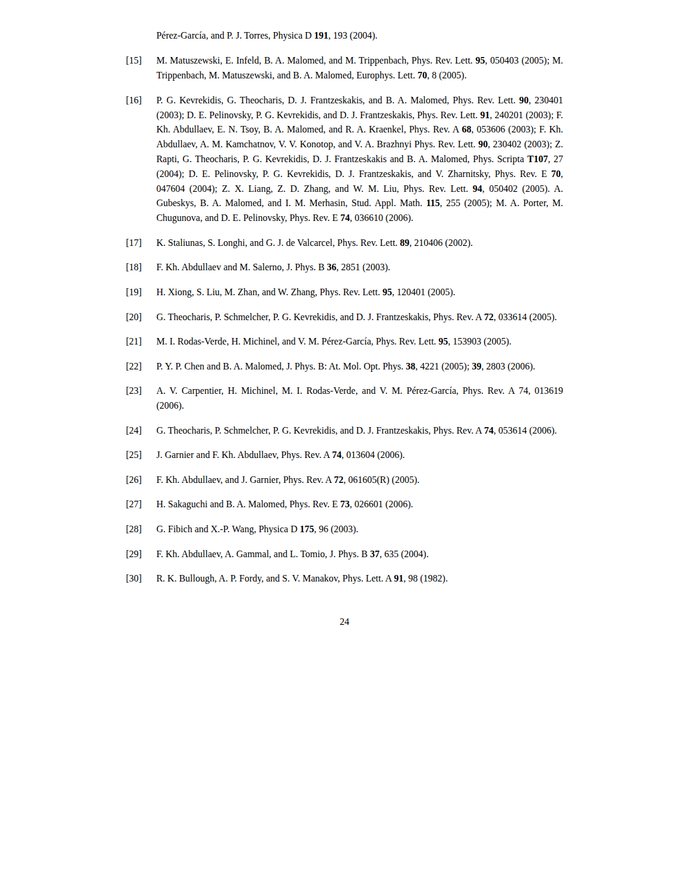Pérez-García, and P. J. Torres, Physica D 191, 193 (2004).
[15] M. Matuszewski, E. Infeld, B. A. Malomed, and M. Trippenbach, Phys. Rev. Lett. 95, 050403 (2005); M. Trippenbach, M. Matuszewski, and B. A. Malomed, Europhys. Lett. 70, 8 (2005).
[16] P. G. Kevrekidis, G. Theocharis, D. J. Frantzeskakis, and B. A. Malomed, Phys. Rev. Lett. 90, 230401 (2003); D. E. Pelinovsky, P. G. Kevrekidis, and D. J. Frantzeskakis, Phys. Rev. Lett. 91, 240201 (2003); F. Kh. Abdullaev, E. N. Tsoy, B. A. Malomed, and R. A. Kraenkel, Phys. Rev. A 68, 053606 (2003); F. Kh. Abdullaev, A. M. Kamchatnov, V. V. Konotop, and V. A. Brazhnyi Phys. Rev. Lett. 90, 230402 (2003); Z. Rapti, G. Theocharis, P. G. Kevrekidis, D. J. Frantzeskakis and B. A. Malomed, Phys. Scripta T107, 27 (2004); D. E. Pelinovsky, P. G. Kevrekidis, D. J. Frantzeskakis, and V. Zharnitsky, Phys. Rev. E 70, 047604 (2004); Z. X. Liang, Z. D. Zhang, and W. M. Liu, Phys. Rev. Lett. 94, 050402 (2005). A. Gubeskys, B. A. Malomed, and I. M. Merhasin, Stud. Appl. Math. 115, 255 (2005); M. A. Porter, M. Chugunova, and D. E. Pelinovsky, Phys. Rev. E 74, 036610 (2006).
[17] K. Staliunas, S. Longhi, and G. J. de Valcarcel, Phys. Rev. Lett. 89, 210406 (2002).
[18] F. Kh. Abdullaev and M. Salerno, J. Phys. B 36, 2851 (2003).
[19] H. Xiong, S. Liu, M. Zhan, and W. Zhang, Phys. Rev. Lett. 95, 120401 (2005).
[20] G. Theocharis, P. Schmelcher, P. G. Kevrekidis, and D. J. Frantzeskakis, Phys. Rev. A 72, 033614 (2005).
[21] M. I. Rodas-Verde, H. Michinel, and V. M. Pérez-García, Phys. Rev. Lett. 95, 153903 (2005).
[22] P. Y. P. Chen and B. A. Malomed, J. Phys. B: At. Mol. Opt. Phys. 38, 4221 (2005); 39, 2803 (2006).
[23] A. V. Carpentier, H. Michinel, M. I. Rodas-Verde, and V. M. Pérez-García, Phys. Rev. A 74, 013619 (2006).
[24] G. Theocharis, P. Schmelcher, P. G. Kevrekidis, and D. J. Frantzeskakis, Phys. Rev. A 74, 053614 (2006).
[25] J. Garnier and F. Kh. Abdullaev, Phys. Rev. A 74, 013604 (2006).
[26] F. Kh. Abdullaev, and J. Garnier, Phys. Rev. A 72, 061605(R) (2005).
[27] H. Sakaguchi and B. A. Malomed, Phys. Rev. E 73, 026601 (2006).
[28] G. Fibich and X.-P. Wang, Physica D 175, 96 (2003).
[29] F. Kh. Abdullaev, A. Gammal, and L. Tomio, J. Phys. B 37, 635 (2004).
[30] R. K. Bullough, A. P. Fordy, and S. V. Manakov, Phys. Lett. A 91, 98 (1982).
24